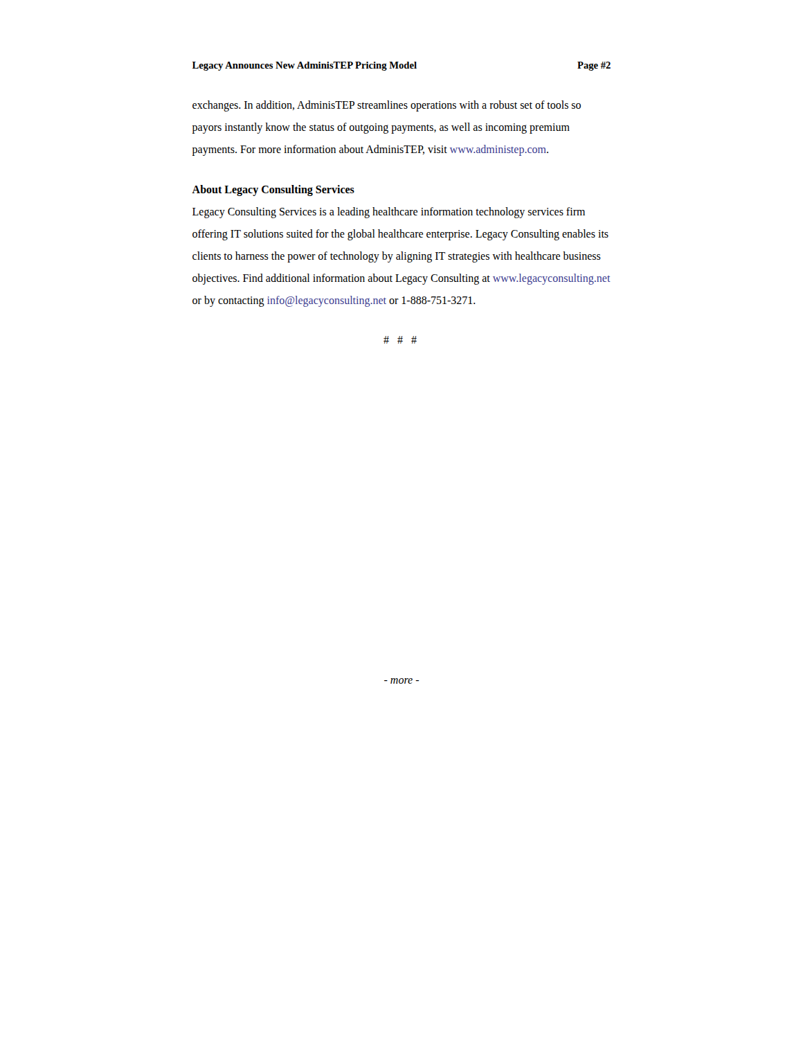Legacy Announces New AdminisTEP Pricing Model Page #2
exchanges. In addition, AdminisTEP streamlines operations with a robust set of tools so payors instantly know the status of outgoing payments, as well as incoming premium payments. For more information about AdminisTEP, visit www.administep.com.
About Legacy Consulting Services
Legacy Consulting Services is a leading healthcare information technology services firm offering IT solutions suited for the global healthcare enterprise. Legacy Consulting enables its clients to harness the power of technology by aligning IT strategies with healthcare business objectives. Find additional information about Legacy Consulting at www.legacyconsulting.net or by contacting info@legacyconsulting.net or 1-888-751-3271.
# # #
- more -